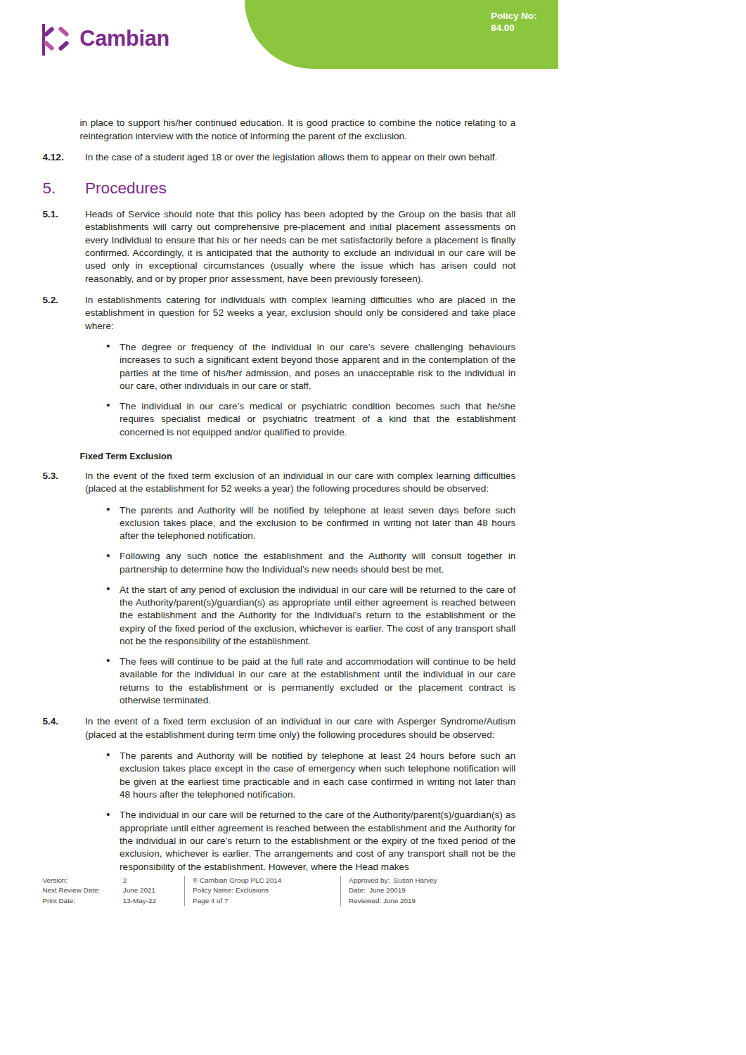Policy No:
84.00
Cambian
in place to support his/her continued education. It is good practice to combine the notice relating to a reintegration interview with the notice of informing the parent of the exclusion.
4.12.
In the case of a student aged 18 or over the legislation allows them to appear on their own behalf.
5. Procedures
5.1.
Heads of Service should note that this policy has been adopted by the Group on the basis that all establishments will carry out comprehensive pre-placement and initial placement assessments on every Individual to ensure that his or her needs can be met satisfactorily before a placement is finally confirmed. Accordingly, it is anticipated that the authority to exclude an individual in our care will be used only in exceptional circumstances (usually where the issue which has arisen could not reasonably, and or by proper prior assessment, have been previously foreseen).
5.2.
In establishments catering for individuals with complex learning difficulties who are placed in the establishment in question for 52 weeks a year, exclusion should only be considered and take place where:
The degree or frequency of the individual in our care’s severe challenging behaviours increases to such a significant extent beyond those apparent and in the contemplation of the parties at the time of his/her admission, and poses an unacceptable risk to the individual in our care, other individuals in our care or staff.
The individual in our care’s medical or psychiatric condition becomes such that he/she requires specialist medical or psychiatric treatment of a kind that the establishment concerned is not equipped and/or qualified to provide.
Fixed Term Exclusion
5.3.
In the event of the fixed term exclusion of an individual in our care with complex learning difficulties (placed at the establishment for 52 weeks a year) the following procedures should be observed:
The parents and Authority will be notified by telephone at least seven days before such exclusion takes place, and the exclusion to be confirmed in writing not later than 48 hours after the telephoned notification.
Following any such notice the establishment and the Authority will consult together in partnership to determine how the Individual’s new needs should best be met.
At the start of any period of exclusion the individual in our care will be returned to the care of the Authority/parent(s)/guardian(s) as appropriate until either agreement is reached between the establishment and the Authority for the Individual’s return to the establishment or the expiry of the fixed period of the exclusion, whichever is earlier. The cost of any transport shall not be the responsibility of the establishment.
The fees will continue to be paid at the full rate and accommodation will continue to be held available for the individual in our care at the establishment until the individual in our care returns to the establishment or is permanently excluded or the placement contract is otherwise terminated.
5.4.
In the event of a fixed term exclusion of an individual in our care with Asperger Syndrome/Autism (placed at the establishment during term time only) the following procedures should be observed:
The parents and Authority will be notified by telephone at least 24 hours before such an exclusion takes place except in the case of emergency when such telephone notification will be given at the earliest time practicable and in each case confirmed in writing not later than 48 hours after the telephoned notification.
The individual in our care will be returned to the care of the Authority/parent(s)/guardian(s) as appropriate until either agreement is reached between the establishment and the Authority for the individual in our care’s return to the establishment or the expiry of the fixed period of the exclusion, whichever is earlier. The arrangements and cost of any transport shall not be the responsibility of the establishment. However, where the Head makes
| Version: | 2 | ® Cambian Group PLC 2014 | Approved by: Susan Harvey |
| Next Review Date: | June 2021 | Policy Name: Exclusions | Date: June 20019 |
| Print Date: | 13-May-22 | Page 4 of 7 | Reviewed: June 2019 |